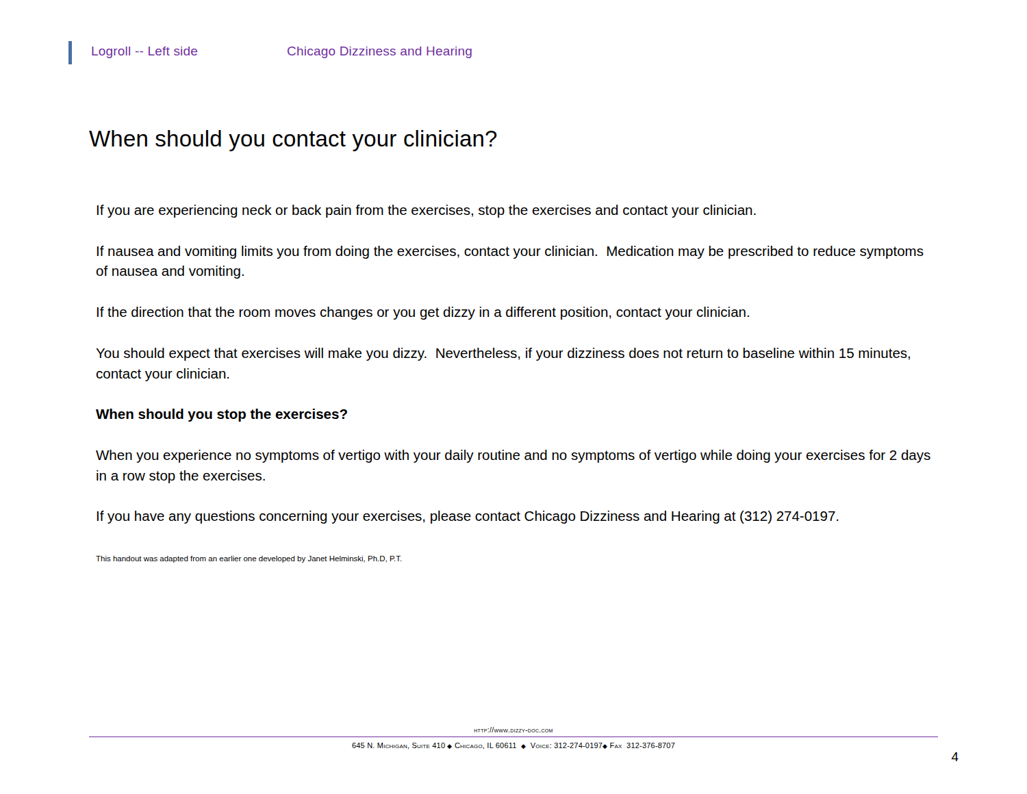Logroll -- Left side
Chicago Dizziness and Hearing
When should you contact your clinician?
If you are experiencing neck or back pain from the exercises, stop the exercises and contact your clinician.
If nausea and vomiting limits you from doing the exercises, contact your clinician. Medication may be prescribed to reduce symptoms of nausea and vomiting.
If the direction that the room moves changes or you get dizzy in a different position, contact your clinician.
You should expect that exercises will make you dizzy. Nevertheless, if your dizziness does not return to baseline within 15 minutes, contact your clinician.
When should you stop the exercises?
When you experience no symptoms of vertigo with your daily routine and no symptoms of vertigo while doing your exercises for 2 days in a row stop the exercises.
If you have any questions concerning your exercises, please contact Chicago Dizziness and Hearing at (312) 274-0197.
This handout was adapted from an earlier one developed by Janet Helminski, Ph.D, P.T.
HTTP://WWW.DIZZY-DOC.COM
645 N. Michigan, Suite 410 ◆ Chicago, IL 60611 ◆ Voice: 312-274-0197◆ Fax 312-376-8707
4